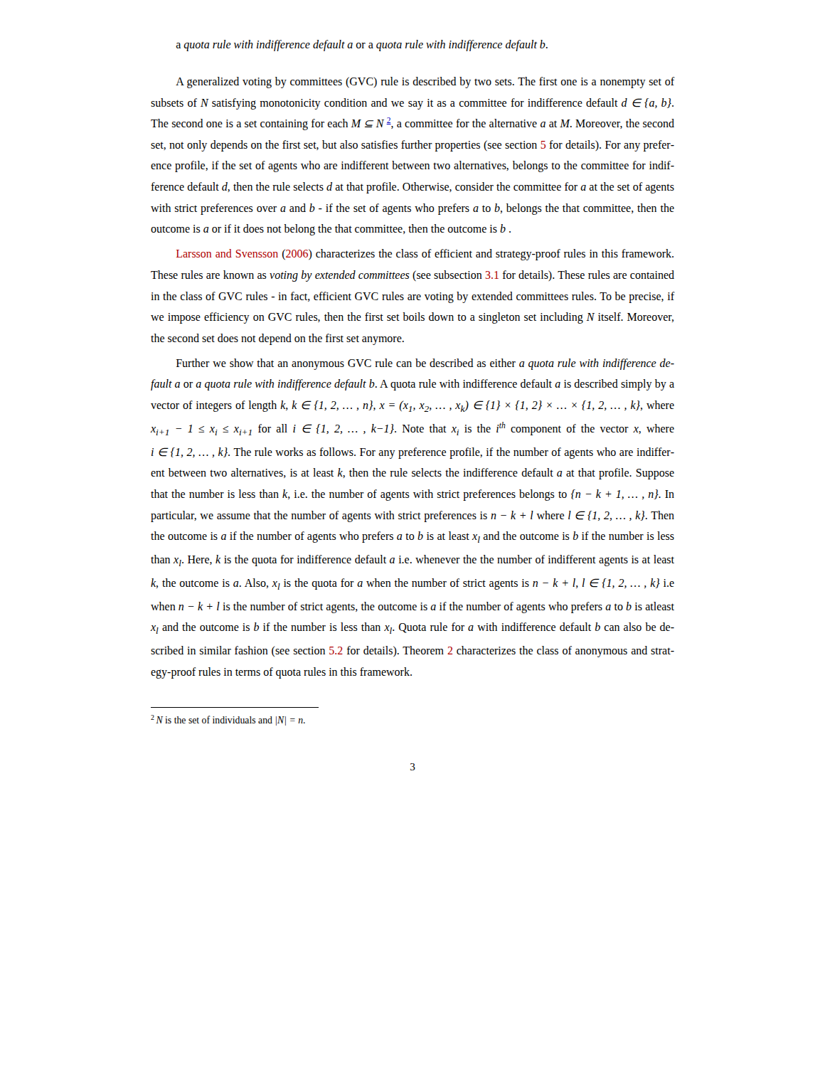a quota rule with indifference default a or a quota rule with indifference default b.
A generalized voting by committees (GVC) rule is described by two sets. The first one is a nonempty set of subsets of N satisfying monotonicity condition and we say it as a committee for indifference default d ∈ {a, b}. The second one is a set containing for each M ⊆ N 2, a committee for the alternative a at M. Moreover, the second set, not only depends on the first set, but also satisfies further properties (see section 5 for details). For any preference profile, if the set of agents who are indifferent between two alternatives, belongs to the committee for indifference default d, then the rule selects d at that profile. Otherwise, consider the committee for a at the set of agents with strict preferences over a and b - if the set of agents who prefers a to b, belongs the that committee, then the outcome is a or if it does not belong the that committee, then the outcome is b .
Larsson and Svensson (2006) characterizes the class of efficient and strategy-proof rules in this framework. These rules are known as voting by extended committees (see subsection 3.1 for details). These rules are contained in the class of GVC rules - in fact, efficient GVC rules are voting by extended committees rules. To be precise, if we impose efficiency on GVC rules, then the first set boils down to a singleton set including N itself. Moreover, the second set does not depend on the first set anymore.
Further we show that an anonymous GVC rule can be described as either a quota rule with indifference default a or a quota rule with indifference default b. A quota rule with indifference default a is described simply by a vector of integers of length k, k ∈ {1, 2, … , n}, x = (x1, x2, … , xk) ∈ {1} × {1, 2} × … × {1, 2, … , k}, where xi+1 − 1 ≤ xi ≤ xi+1 for all i ∈ {1, 2, … , k−1}. Note that xi is the ith component of the vector x, where i ∈ {1, 2, … , k}. The rule works as follows. For any preference profile, if the number of agents who are indifferent between two alternatives, is at least k, then the rule selects the indifference default a at that profile. Suppose that the number is less than k, i.e. the number of agents with strict preferences belongs to {n − k + 1, … , n}. In particular, we assume that the number of agents with strict preferences is n − k + l where l ∈ {1, 2, … , k}. Then the outcome is a if the number of agents who prefers a to b is at least xl and the outcome is b if the number is less than xl. Here, k is the quota for indifference default a i.e. whenever the the number of indifferent agents is at least k, the outcome is a. Also, xl is the quota for a when the number of strict agents is n − k + l, l ∈ {1, 2, … , k} i.e when n − k + l is the number of strict agents, the outcome is a if the number of agents who prefers a to b is atleast xl and the outcome is b if the number is less than xl. Quota rule for a with indifference default b can also be described in similar fashion (see section 5.2 for details). Theorem 2 characterizes the class of anonymous and strategy-proof rules in terms of quota rules in this framework.
2N is the set of individuals and |N| = n.
3